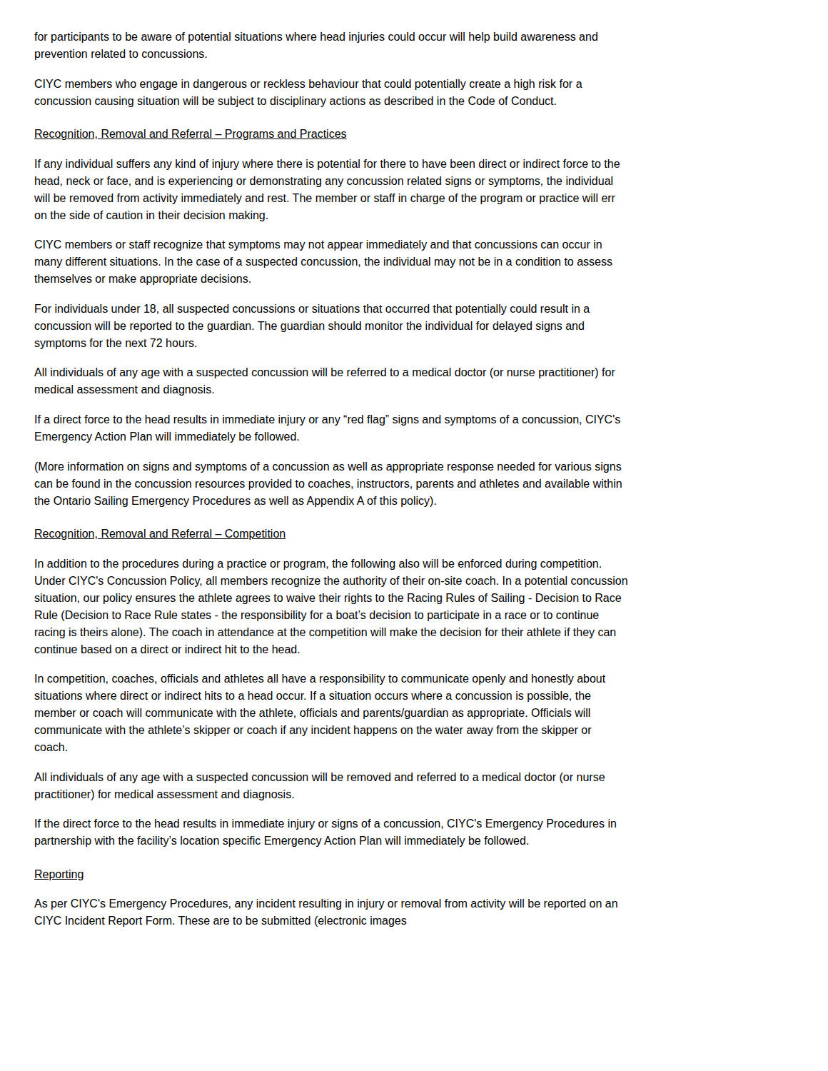for participants to be aware of potential situations where head injuries could occur will help build awareness and prevention related to concussions.
CIYC members who engage in dangerous or reckless behaviour that could potentially create a high risk for a concussion causing situation will be subject to disciplinary actions as described in the Code of Conduct.
Recognition, Removal and Referral – Programs and Practices
If any individual suffers any kind of injury where there is potential for there to have been direct or indirect force to the head, neck or face, and is experiencing or demonstrating any concussion related signs or symptoms, the individual will be removed from activity immediately and rest. The member or staff in charge of the program or practice will err on the side of caution in their decision making.
CIYC members or staff recognize that symptoms may not appear immediately and that concussions can occur in many different situations. In the case of a suspected concussion, the individual may not be in a condition to assess themselves or make appropriate decisions.
For individuals under 18, all suspected concussions or situations that occurred that potentially could result in a concussion will be reported to the guardian. The guardian should monitor the individual for delayed signs and symptoms for the next 72 hours.
All individuals of any age with a suspected concussion will be referred to a medical doctor (or nurse practitioner) for medical assessment and diagnosis.
If a direct force to the head results in immediate injury or any “red flag” signs and symptoms of a concussion, CIYC's Emergency Action Plan will immediately be followed.
(More information on signs and symptoms of a concussion as well as appropriate response needed for various signs can be found in the concussion resources provided to coaches, instructors, parents and athletes and available within the Ontario Sailing Emergency Procedures as well as Appendix A of this policy).
Recognition, Removal and Referral – Competition
In addition to the procedures during a practice or program, the following also will be enforced during competition. Under CIYC's Concussion Policy, all members recognize the authority of their on-site coach. In a potential concussion situation, our policy ensures the athlete agrees to waive their rights to the Racing Rules of Sailing - Decision to Race Rule (Decision to Race Rule states - the responsibility for a boat’s decision to participate in a race or to continue racing is theirs alone). The coach in attendance at the competition will make the decision for their athlete if they can continue based on a direct or indirect hit to the head.
In competition, coaches, officials and athletes all have a responsibility to communicate openly and honestly about situations where direct or indirect hits to a head occur. If a situation occurs where a concussion is possible, the member or coach will communicate with the athlete, officials and parents/guardian as appropriate. Officials will communicate with the athlete’s skipper or coach if any incident happens on the water away from the skipper or coach.
All individuals of any age with a suspected concussion will be removed and referred to a medical doctor (or nurse practitioner) for medical assessment and diagnosis.
If the direct force to the head results in immediate injury or signs of a concussion, CIYC's Emergency Procedures in partnership with the facility’s location specific Emergency Action Plan will immediately be followed.
Reporting
As per CIYC's Emergency Procedures, any incident resulting in injury or removal from activity will be reported on an CIYC Incident Report Form. These are to be submitted (electronic images